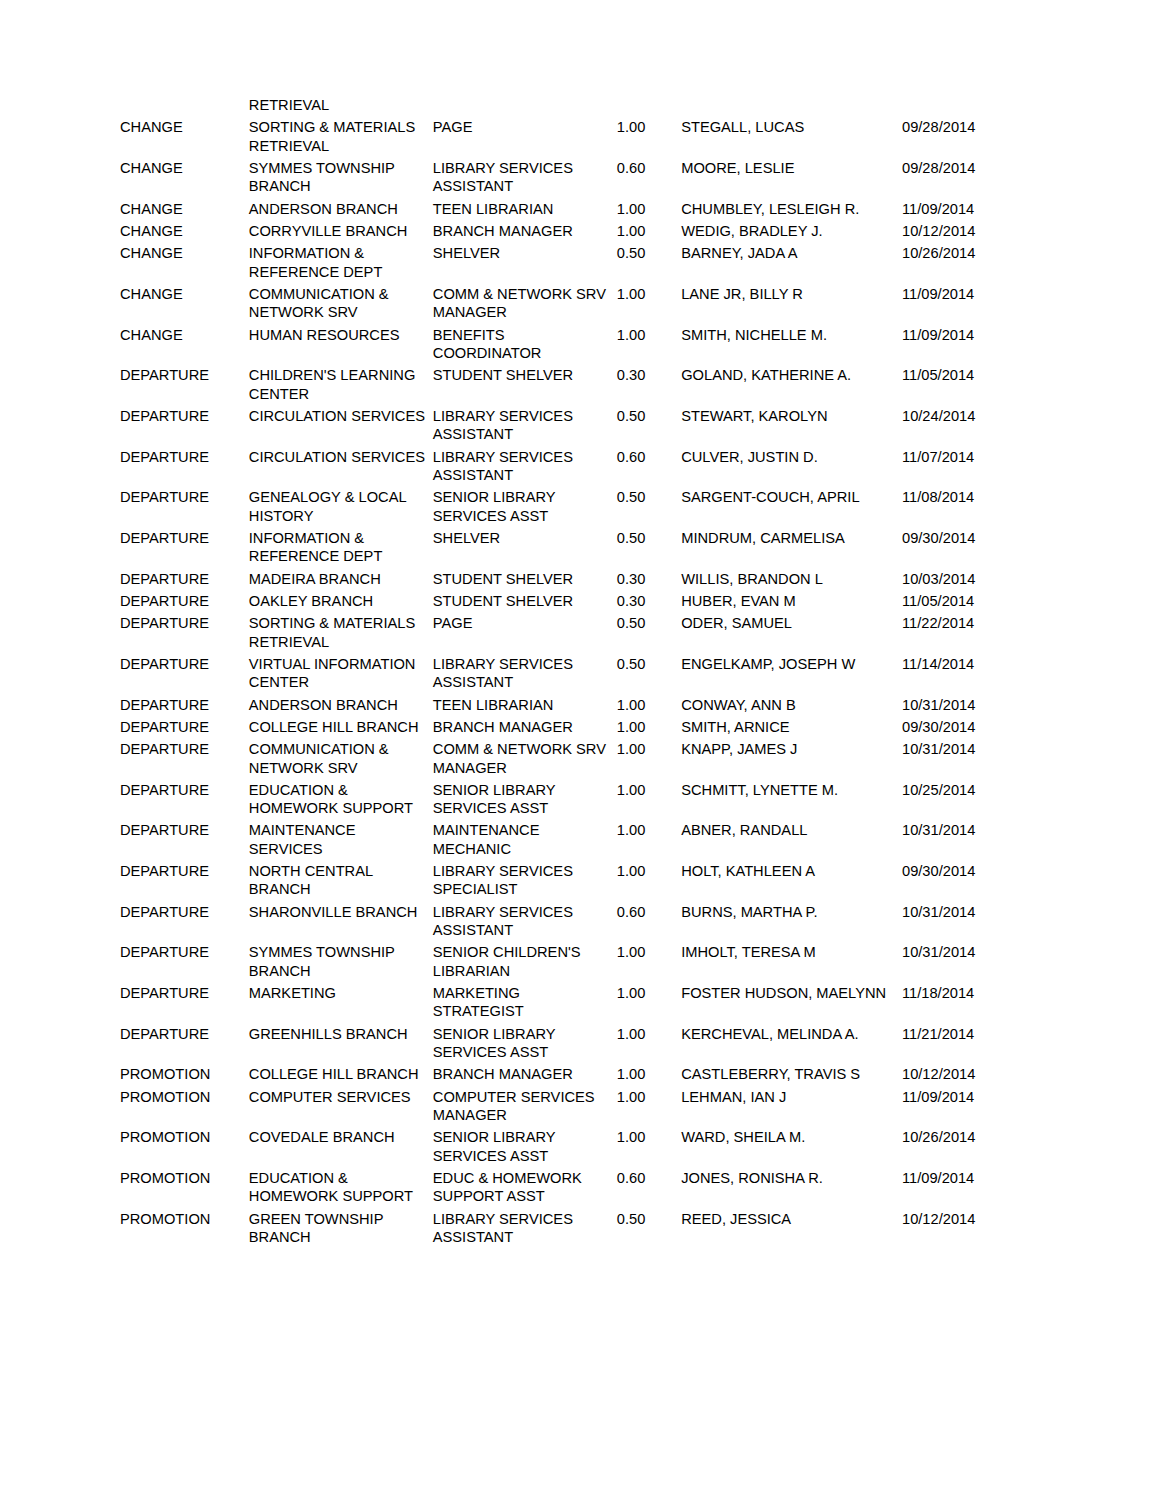| | RETRIEVAL | | | | |
| CHANGE | SORTING & MATERIALS RETRIEVAL | PAGE | 1.00 | STEGALL, LUCAS | 09/28/2014 |
| CHANGE | SYMMES TOWNSHIP BRANCH | LIBRARY SERVICES ASSISTANT | 0.60 | MOORE, LESLIE | 09/28/2014 |
| CHANGE | ANDERSON BRANCH | TEEN LIBRARIAN | 1.00 | CHUMBLEY, LESLEIGH R. | 11/09/2014 |
| CHANGE | CORRYVILLE BRANCH | BRANCH MANAGER | 1.00 | WEDIG, BRADLEY J. | 10/12/2014 |
| CHANGE | INFORMATION & REFERENCE DEPT | SHELVER | 0.50 | BARNEY, JADA A | 10/26/2014 |
| CHANGE | COMMUNICATION & NETWORK SRV | COMM & NETWORK SRV MANAGER | 1.00 | LANE JR, BILLY R | 11/09/2014 |
| CHANGE | HUMAN RESOURCES | BENEFITS COORDINATOR | 1.00 | SMITH, NICHELLE M. | 11/09/2014 |
| DEPARTURE | CHILDREN'S LEARNING CENTER | STUDENT SHELVER | 0.30 | GOLAND, KATHERINE A. | 11/05/2014 |
| DEPARTURE | CIRCULATION SERVICES | LIBRARY SERVICES ASSISTANT | 0.50 | STEWART, KAROLYN | 10/24/2014 |
| DEPARTURE | CIRCULATION SERVICES | LIBRARY SERVICES ASSISTANT | 0.60 | CULVER, JUSTIN D. | 11/07/2014 |
| DEPARTURE | GENEALOGY & LOCAL HISTORY | SENIOR LIBRARY SERVICES ASST | 0.50 | SARGENT-COUCH, APRIL | 11/08/2014 |
| DEPARTURE | INFORMATION & REFERENCE DEPT | SHELVER | 0.50 | MINDRUM, CARMELISA | 09/30/2014 |
| DEPARTURE | MADEIRA BRANCH | STUDENT SHELVER | 0.30 | WILLIS, BRANDON L | 10/03/2014 |
| DEPARTURE | OAKLEY BRANCH | STUDENT SHELVER | 0.30 | HUBER, EVAN M | 11/05/2014 |
| DEPARTURE | SORTING & MATERIALS RETRIEVAL | PAGE | 0.50 | ODER, SAMUEL | 11/22/2014 |
| DEPARTURE | VIRTUAL INFORMATION CENTER | LIBRARY SERVICES ASSISTANT | 0.50 | ENGELKAMP, JOSEPH W | 11/14/2014 |
| DEPARTURE | ANDERSON BRANCH | TEEN LIBRARIAN | 1.00 | CONWAY, ANN B | 10/31/2014 |
| DEPARTURE | COLLEGE HILL BRANCH | BRANCH MANAGER | 1.00 | SMITH, ARNICE | 09/30/2014 |
| DEPARTURE | COMMUNICATION & NETWORK SRV | COMM & NETWORK SRV MANAGER | 1.00 | KNAPP, JAMES J | 10/31/2014 |
| DEPARTURE | EDUCATION & HOMEWORK SUPPORT | SENIOR LIBRARY SERVICES ASST | 1.00 | SCHMITT, LYNETTE M. | 10/25/2014 |
| DEPARTURE | MAINTENANCE SERVICES | MAINTENANCE MECHANIC | 1.00 | ABNER, RANDALL | 10/31/2014 |
| DEPARTURE | NORTH CENTRAL BRANCH | LIBRARY SERVICES SPECIALIST | 1.00 | HOLT, KATHLEEN A | 09/30/2014 |
| DEPARTURE | SHARONVILLE BRANCH | LIBRARY SERVICES ASSISTANT | 0.60 | BURNS, MARTHA P. | 10/31/2014 |
| DEPARTURE | SYMMES TOWNSHIP BRANCH | SENIOR CHILDREN'S LIBRARIAN | 1.00 | IMHOLT, TERESA M | 10/31/2014 |
| DEPARTURE | MARKETING | MARKETING STRATEGIST | 1.00 | FOSTER HUDSON, MAELYNN | 11/18/2014 |
| DEPARTURE | GREENHILLS BRANCH | SENIOR LIBRARY SERVICES ASST | 1.00 | KERCHEVAL, MELINDA A. | 11/21/2014 |
| PROMOTION | COLLEGE HILL BRANCH | BRANCH MANAGER | 1.00 | CASTLEBERRY, TRAVIS S | 10/12/2014 |
| PROMOTION | COMPUTER SERVICES | COMPUTER SERVICES MANAGER | 1.00 | LEHMAN, IAN J | 11/09/2014 |
| PROMOTION | COVEDALE BRANCH | SENIOR LIBRARY SERVICES ASST | 1.00 | WARD, SHEILA M. | 10/26/2014 |
| PROMOTION | EDUCATION & HOMEWORK SUPPORT | EDUC & HOMEWORK SUPPORT ASST | 0.60 | JONES, RONISHA R. | 11/09/2014 |
| PROMOTION | GREEN TOWNSHIP BRANCH | LIBRARY SERVICES ASSISTANT | 0.50 | REED, JESSICA | 10/12/2014 |